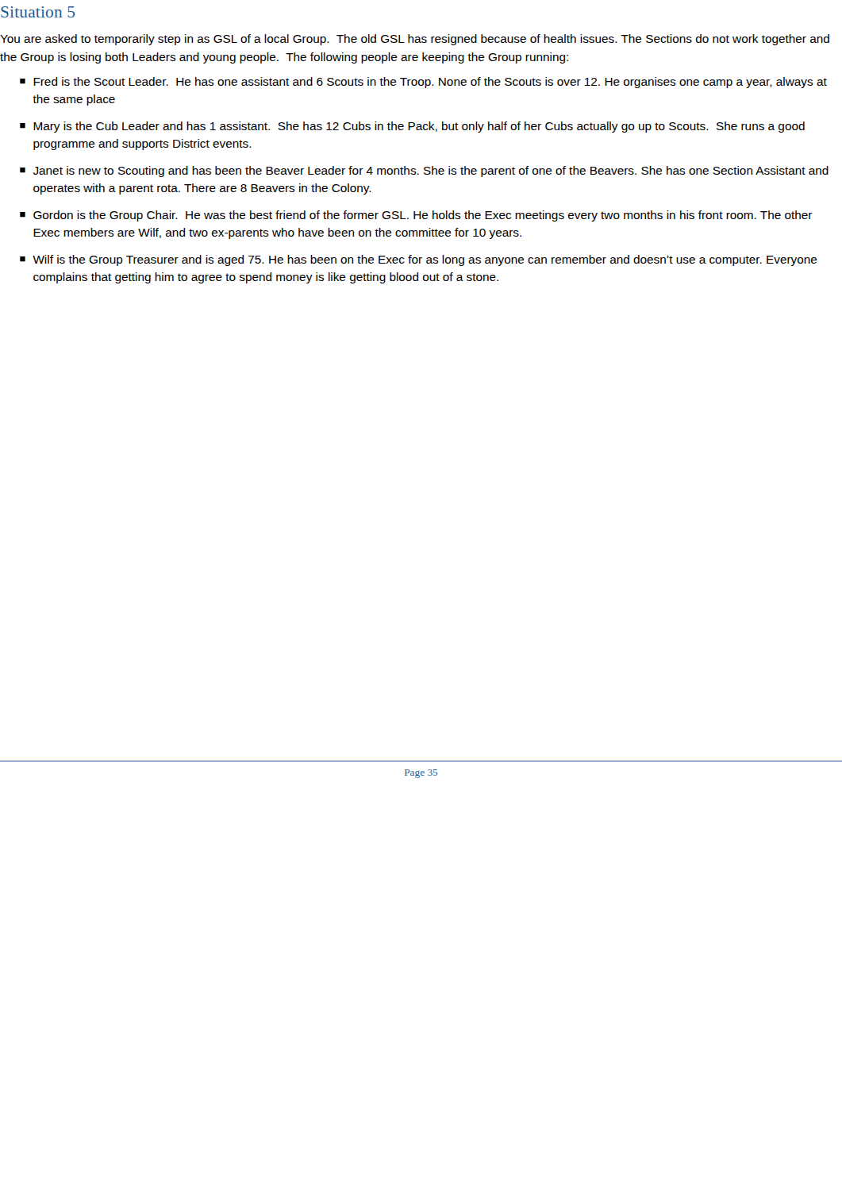Situation 5
You are asked to temporarily step in as GSL of a local Group. The old GSL has resigned because of health issues. The Sections do not work together and the Group is losing both Leaders and young people. The following people are keeping the Group running:
Fred is the Scout Leader. He has one assistant and 6 Scouts in the Troop. None of the Scouts is over 12. He organises one camp a year, always at the same place
Mary is the Cub Leader and has 1 assistant. She has 12 Cubs in the Pack, but only half of her Cubs actually go up to Scouts. She runs a good programme and supports District events.
Janet is new to Scouting and has been the Beaver Leader for 4 months. She is the parent of one of the Beavers. She has one Section Assistant and operates with a parent rota. There are 8 Beavers in the Colony.
Gordon is the Group Chair. He was the best friend of the former GSL. He holds the Exec meetings every two months in his front room. The other Exec members are Wilf, and two ex-parents who have been on the committee for 10 years.
Wilf is the Group Treasurer and is aged 75. He has been on the Exec for as long as anyone can remember and doesn’t use a computer. Everyone complains that getting him to agree to spend money is like getting blood out of a stone.
Page 35